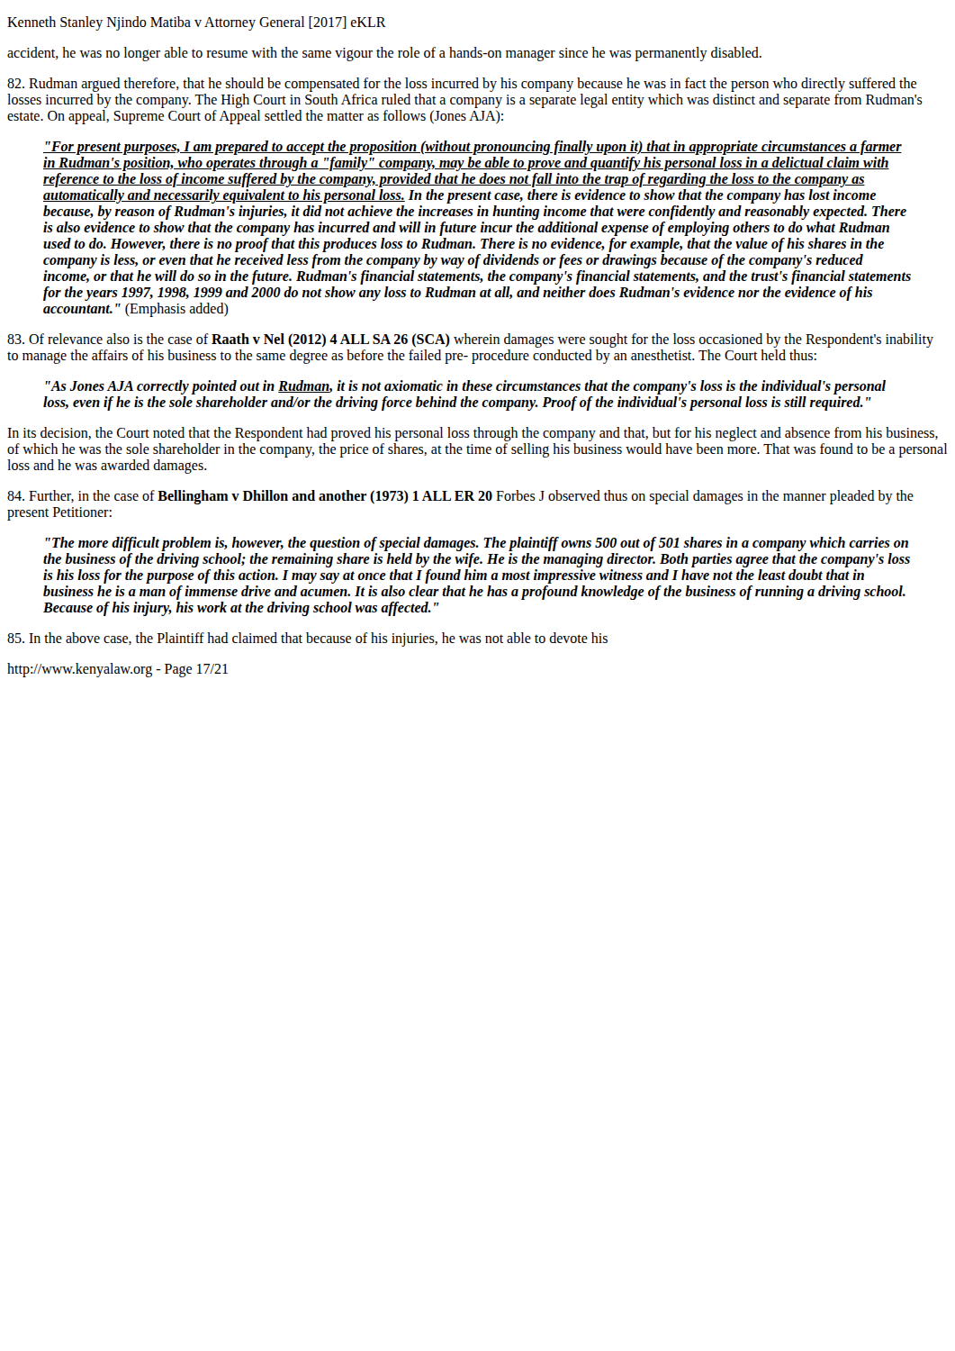Kenneth Stanley Njindo Matiba v Attorney General [2017] eKLR
accident, he was no longer able to resume with the same vigour the role of a hands-on manager since he was permanently disabled.
82. Rudman argued therefore, that he should be compensated for the loss incurred by his company because he was in fact the person who directly suffered the losses incurred by the company. The High Court in South Africa ruled that a company is a separate legal entity which was distinct and separate from Rudman's estate. On appeal, Supreme Court of Appeal settled the matter as follows (Jones AJA):
"For present purposes, I am prepared to accept the proposition (without pronouncing finally upon it) that in appropriate circumstances a farmer in Rudman's position, who operates through a "family" company, may be able to prove and quantify his personal loss in a delictual claim with reference to the loss of income suffered by the company, provided that he does not fall into the trap of regarding the loss to the company as automatically and necessarily equivalent to his personal loss. In the present case, there is evidence to show that the company has lost income because, by reason of Rudman's injuries, it did not achieve the increases in hunting income that were confidently and reasonably expected. There is also evidence to show that the company has incurred and will in future incur the additional expense of employing others to do what Rudman used to do. However, there is no proof that this produces loss to Rudman. There is no evidence, for example, that the value of his shares in the company is less, or even that he received less from the company by way of dividends or fees or drawings because of the company's reduced income, or that he will do so in the future. Rudman's financial statements, the company's financial statements, and the trust's financial statements for the years 1997, 1998, 1999 and 2000 do not show any loss to Rudman at all, and neither does Rudman's evidence nor the evidence of his accountant." (Emphasis added)
83. Of relevance also is the case of Raath v Nel (2012) 4 ALL SA 26 (SCA) wherein damages were sought for the loss occasioned by the Respondent's inability to manage the affairs of his business to the same degree as before the failed pre- procedure conducted by an anesthetist. The Court held thus:
"As Jones AJA correctly pointed out in Rudman, it is not axiomatic in these circumstances that the company's loss is the individual's personal loss, even if he is the sole shareholder and/or the driving force behind the company. Proof of the individual's personal loss is still required."
In its decision, the Court noted that the Respondent had proved his personal loss through the company and that, but for his neglect and absence from his business, of which he was the sole shareholder in the company, the price of shares, at the time of selling his business would have been more. That was found to be a personal loss and he was awarded damages.
84. Further, in the case of Bellingham v Dhillon and another (1973) 1 ALL ER 20 Forbes J observed thus on special damages in the manner pleaded by the present Petitioner:
"The more difficult problem is, however, the question of special damages. The plaintiff owns 500 out of 501 shares in a company which carries on the business of the driving school; the remaining share is held by the wife. He is the managing director. Both parties agree that the company's loss is his loss for the purpose of this action. I may say at once that I found him a most impressive witness and I have not the least doubt that in business he is a man of immense drive and acumen. It is also clear that he has a profound knowledge of the business of running a driving school. Because of his injury, his work at the driving school was affected."
85. In the above case, the Plaintiff had claimed that because of his injuries, he was not able to devote his
http://www.kenyalaw.org - Page 17/21